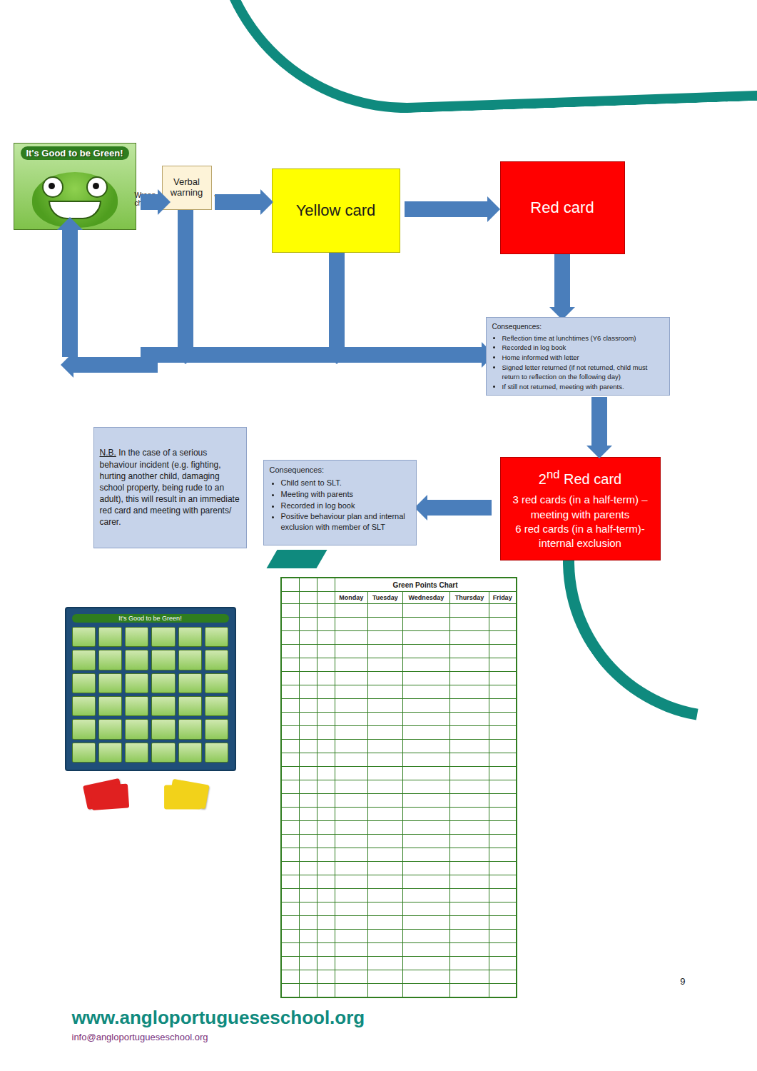It's Good to be Green!
Verbal warning
Yellow card
Red card
2nd Red card
3 red cards (in a half-term) – meeting with parents
6 red cards (in a half-term)- internal exclusion
Wrong choices
Wrong choices
Wrong choices
Making the right choices
Wrong choices
Consequences:
Reflection time at lunchtimes (Y6 classroom)
Recorded in log book
Home informed with letter
Signed letter returned (if not returned, child must return to reflection on the following day)
If still not returned, meeting with parents.
Consequences:
Child sent to SLT.
Meeting with parents
Recorded in log book
Positive behaviour plan and internal exclusion with member of SLT
N.B. In the case of a serious behaviour incident (e.g. fighting, hurting another child, damaging school property, being rude to an adult), this will result in an immediate red card and meeting with parents/ carer.
It's Good to be Green!
| | | | Green Points Chart |
| --- | --- | --- | --- |
| Reward | Silver | Gold | Monday | Tuesday | Wednesday | Thursday | Friday |
9
www.angloportugueseschool.org
info@angloportugueseschool.org